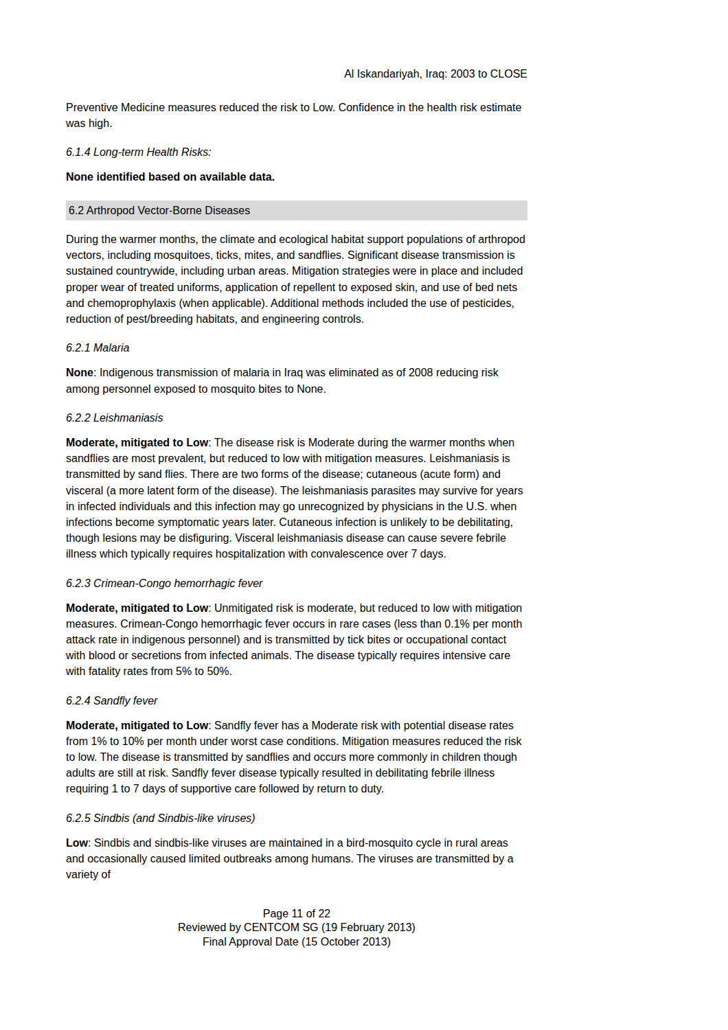Al Iskandariyah, Iraq: 2003 to CLOSE
Preventive Medicine measures reduced the risk to Low. Confidence in the health risk estimate was high.
6.1.4 Long-term Health Risks:
None identified based on available data.
6.2 Arthropod Vector-Borne Diseases
During the warmer months, the climate and ecological habitat support populations of arthropod vectors, including mosquitoes, ticks, mites, and sandflies. Significant disease transmission is sustained countrywide, including urban areas. Mitigation strategies were in place and included proper wear of treated uniforms, application of repellent to exposed skin, and use of bed nets and chemoprophylaxis (when applicable). Additional methods included the use of pesticides, reduction of pest/breeding habitats, and engineering controls.
6.2.1 Malaria
None: Indigenous transmission of malaria in Iraq was eliminated as of 2008 reducing risk among personnel exposed to mosquito bites to None.
6.2.2 Leishmaniasis
Moderate, mitigated to Low: The disease risk is Moderate during the warmer months when sandflies are most prevalent, but reduced to low with mitigation measures. Leishmaniasis is transmitted by sand flies. There are two forms of the disease; cutaneous (acute form) and visceral (a more latent form of the disease). The leishmaniasis parasites may survive for years in infected individuals and this infection may go unrecognized by physicians in the U.S. when infections become symptomatic years later. Cutaneous infection is unlikely to be debilitating, though lesions may be disfiguring. Visceral leishmaniasis disease can cause severe febrile illness which typically requires hospitalization with convalescence over 7 days.
6.2.3 Crimean-Congo hemorrhagic fever
Moderate, mitigated to Low: Unmitigated risk is moderate, but reduced to low with mitigation measures. Crimean-Congo hemorrhagic fever occurs in rare cases (less than 0.1% per month attack rate in indigenous personnel) and is transmitted by tick bites or occupational contact with blood or secretions from infected animals. The disease typically requires intensive care with fatality rates from 5% to 50%.
6.2.4 Sandfly fever
Moderate, mitigated to Low: Sandfly fever has a Moderate risk with potential disease rates from 1% to 10% per month under worst case conditions. Mitigation measures reduced the risk to low. The disease is transmitted by sandflies and occurs more commonly in children though adults are still at risk. Sandfly fever disease typically resulted in debilitating febrile illness requiring 1 to 7 days of supportive care followed by return to duty.
6.2.5 Sindbis (and Sindbis-like viruses)
Low: Sindbis and sindbis-like viruses are maintained in a bird-mosquito cycle in rural areas and occasionally caused limited outbreaks among humans. The viruses are transmitted by a variety of
Page 11 of 22
Reviewed by CENTCOM SG (19 February 2013)
Final Approval Date (15 October 2013)